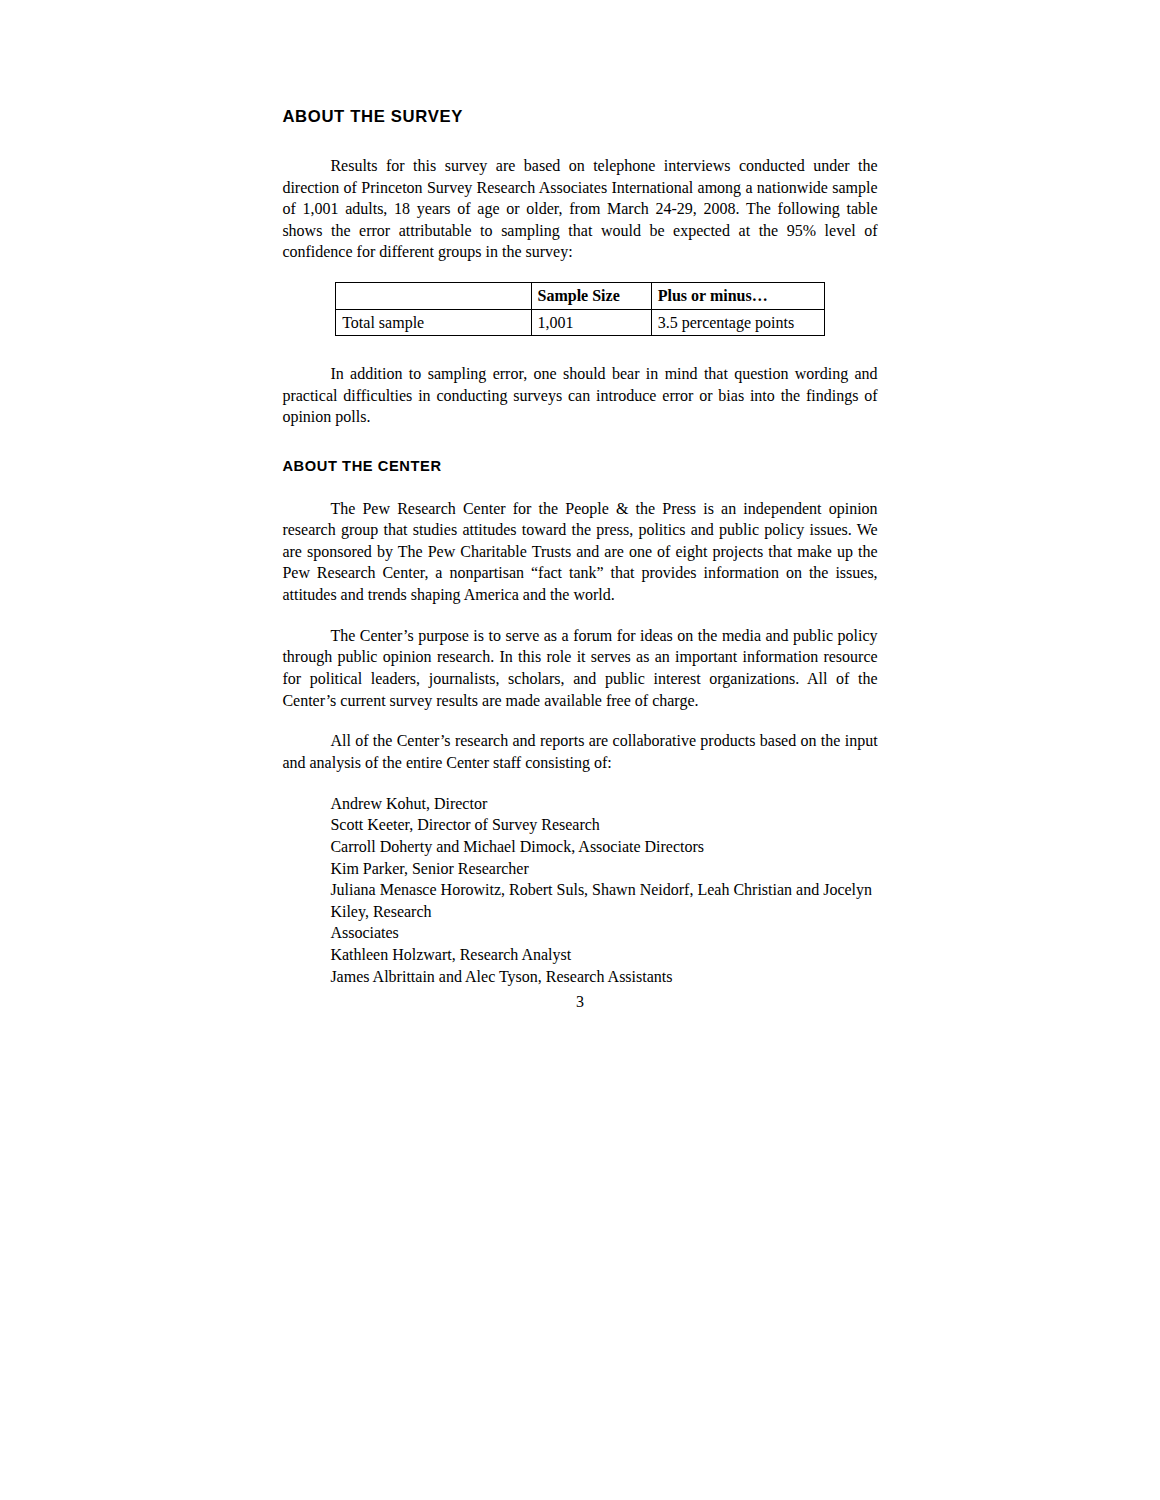ABOUT THE SURVEY
Results for this survey are based on telephone interviews conducted under the direction of Princeton Survey Research Associates International among a nationwide sample of 1,001 adults, 18 years of age or older, from March 24-29, 2008. The following table shows the error attributable to sampling that would be expected at the 95% level of confidence for different groups in the survey:
| | Sample Size | Plus or minus… |
| --- | --- | --- |
| Total sample | 1,001 | 3.5 percentage points |
In addition to sampling error, one should bear in mind that question wording and practical difficulties in conducting surveys can introduce error or bias into the findings of opinion polls.
ABOUT THE CENTER
The Pew Research Center for the People & the Press is an independent opinion research group that studies attitudes toward the press, politics and public policy issues. We are sponsored by The Pew Charitable Trusts and are one of eight projects that make up the Pew Research Center, a nonpartisan “fact tank” that provides information on the issues, attitudes and trends shaping America and the world.
The Center’s purpose is to serve as a forum for ideas on the media and public policy through public opinion research. In this role it serves as an important information resource for political leaders, journalists, scholars, and public interest organizations. All of the Center’s current survey results are made available free of charge.
All of the Center’s research and reports are collaborative products based on the input and analysis of the entire Center staff consisting of:
Andrew Kohut, Director
Scott Keeter, Director of Survey Research
Carroll Doherty and Michael Dimock, Associate Directors
Kim Parker, Senior Researcher
Juliana Menasce Horowitz, Robert Suls, Shawn Neidorf, Leah Christian and Jocelyn Kiley, Research
Associates
Kathleen Holzwart, Research Analyst
James Albrittain and Alec Tyson, Research Assistants
3